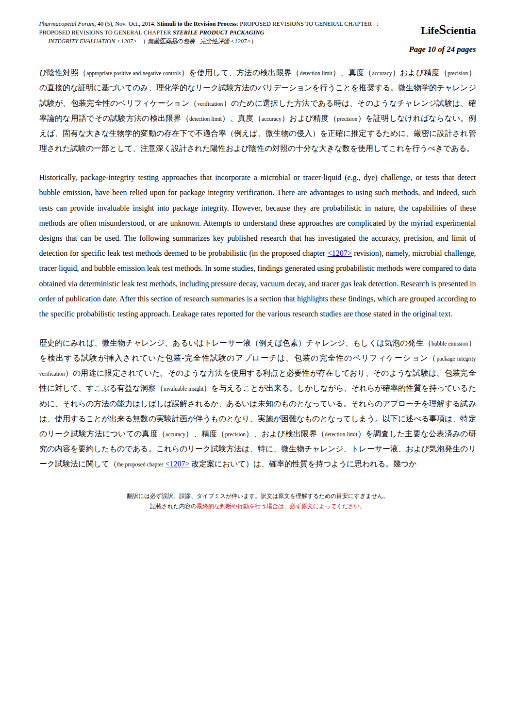Pharmacopeial Forum, 40 (5), Nov.-Oct., 2014. Stimuli to the Revision Process: PROPOSED REVISIONS TO GENERAL CHAPTER : PROPOSED REVISIONS TO GENERAL CHAPTER STERILE PRODUCT PACKAGING
— INTEGRITY EVALUATION <1207> （ 無菌医薬品の包装—完全性評価 <1207>）
LifeScientia
Page 10 of 24 pages
び陰性対照（appropriate positive and negative controls）を使用して、方法の検出限界（detection limit）、真度（accuracy）および精度（precision）の直接的な証明に基づいてのみ、理化学的なリーク試験方法のバリデーションを行うことを推奨する。微生物学的チャレンジ試験が、包装完全性のベリフィケーション（verification）のために選択した方法である時は、そのようなチャレンジ試験は、確率論的な用語でその試験方法の検出限界（detection limit）、真度（accuracy）および精度（precision）を証明しなければならない。例えば、固有な大きな生物学的変動の存在下で不適合率（例えば、微生物の侵入）を正確に推定するために、厳密に設計され管理された試験の一部として、注意深く設計された陽性および陰性の対照の十分な大きな数を使用してこれを行うべきである。
Historically, package-integrity testing approaches that incorporate a microbial or tracer-liquid (e.g., dye) challenge, or tests that detect bubble emission, have been relied upon for package integrity verification. There are advantages to using such methods, and indeed, such tests can provide invaluable insight into package integrity. However, because they are probabilistic in nature, the capabilities of these methods are often misunderstood, or are unknown. Attempts to understand these approaches are complicated by the myriad experimental designs that can be used. The following summarizes key published research that has investigated the accuracy, precision, and limit of detection for specific leak test methods deemed to be probabilistic (in the proposed chapter <1207> revision), namely, microbial challenge, tracer liquid, and bubble emission leak test methods. In some studies, findings generated using probabilistic methods were compared to data obtained via deterministic leak test methods, including pressure decay, vacuum decay, and tracer gas leak detection. Research is presented in order of publication date. After this section of research summaries is a section that highlights these findings, which are grouped according to the specific probabilistic testing approach. Leakage rates reported for the various research studies are those stated in the original text.
歴史的にみれば、微生物チャレンジ、あるいはトレーサー液（例えば色素）チャレンジ、もしくは気泡の発生（bubble emission）を検出する試験が挿入されていた包装-完全性試験のアプローチは、包装の完全性のベリフィケーション（package integrity verification）の用途に限定されていた。そのような方法を使用する利点と必要性が存在しており、そのような試験は、包装完全性に対して、すこぶる有益な洞察（invaluable insight）を与えることが出来る。しかしながら、それらが確率的性質を持っているために、それらの方法の能力はしばしば誤解されるか、あるいは未知のものとなっている。それらのアプローチを理解する試みは、使用することが出来る無数の実験計画が伴うものとなり、実施が困難なものとなってしまう。以下に述べる事項は、特定のリーク試験方法についての真度（accuracy）、精度（precision）、および検出限界（detection limit）を調査した主要な公表済みの研究の内容を要約したものである。これらのリーク試験方法は、特に、微生物チャレンジ、トレーサー液、および気泡発生のリーク試験法に関して（the proposed chapter <1207> 改定案において）は、確率的性質を持つように思われる。幾つか
翻訳には必ず誤訳、誤謬、タイプミスが伴います。訳文は原文を理解するための目安にすぎません。
記載された内容の最終的な判断や行動を行う場合は、必ず原文によってください。